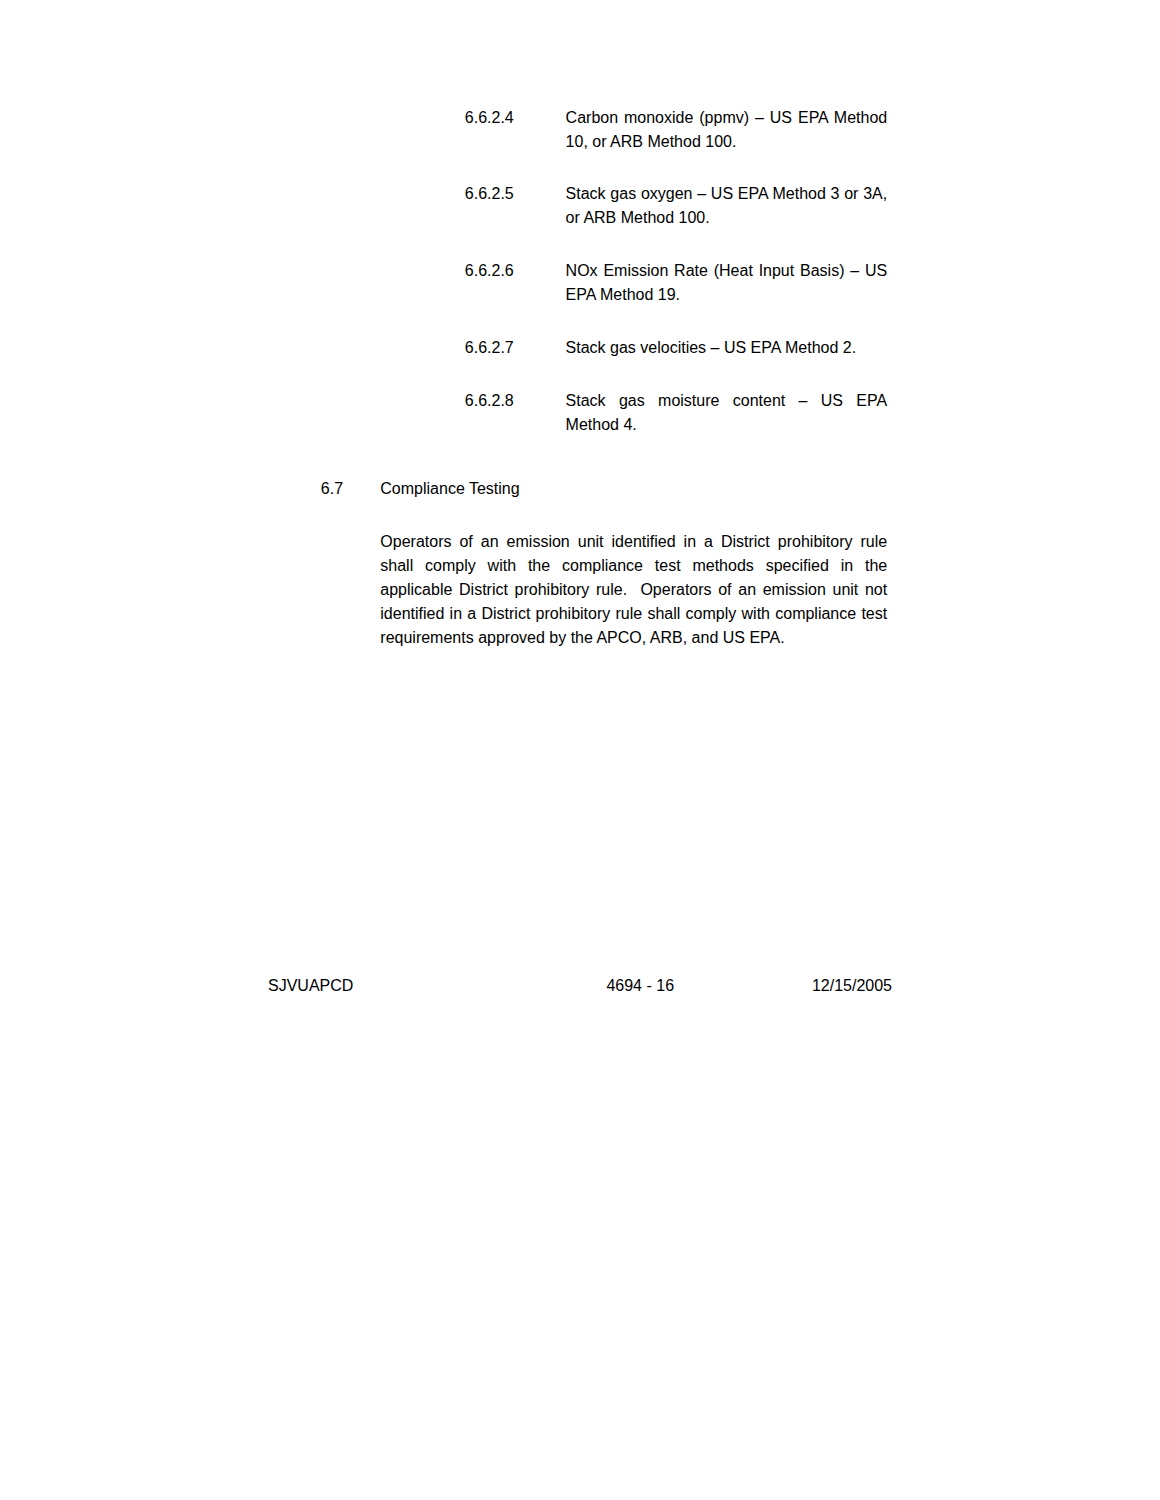6.6.2.4 Carbon monoxide (ppmv) – US EPA Method 10, or ARB Method 100.
6.6.2.5 Stack gas oxygen – US EPA Method 3 or 3A, or ARB Method 100.
6.6.2.6 NOx Emission Rate (Heat Input Basis) – US EPA Method 19.
6.6.2.7 Stack gas velocities – US EPA Method 2.
6.6.2.8 Stack gas moisture content – US EPA Method 4.
6.7 Compliance Testing
Operators of an emission unit identified in a District prohibitory rule shall comply with the compliance test methods specified in the applicable District prohibitory rule. Operators of an emission unit not identified in a District prohibitory rule shall comply with compliance test requirements approved by the APCO, ARB, and US EPA.
SJVUAPCD
4694 - 16
12/15/2005